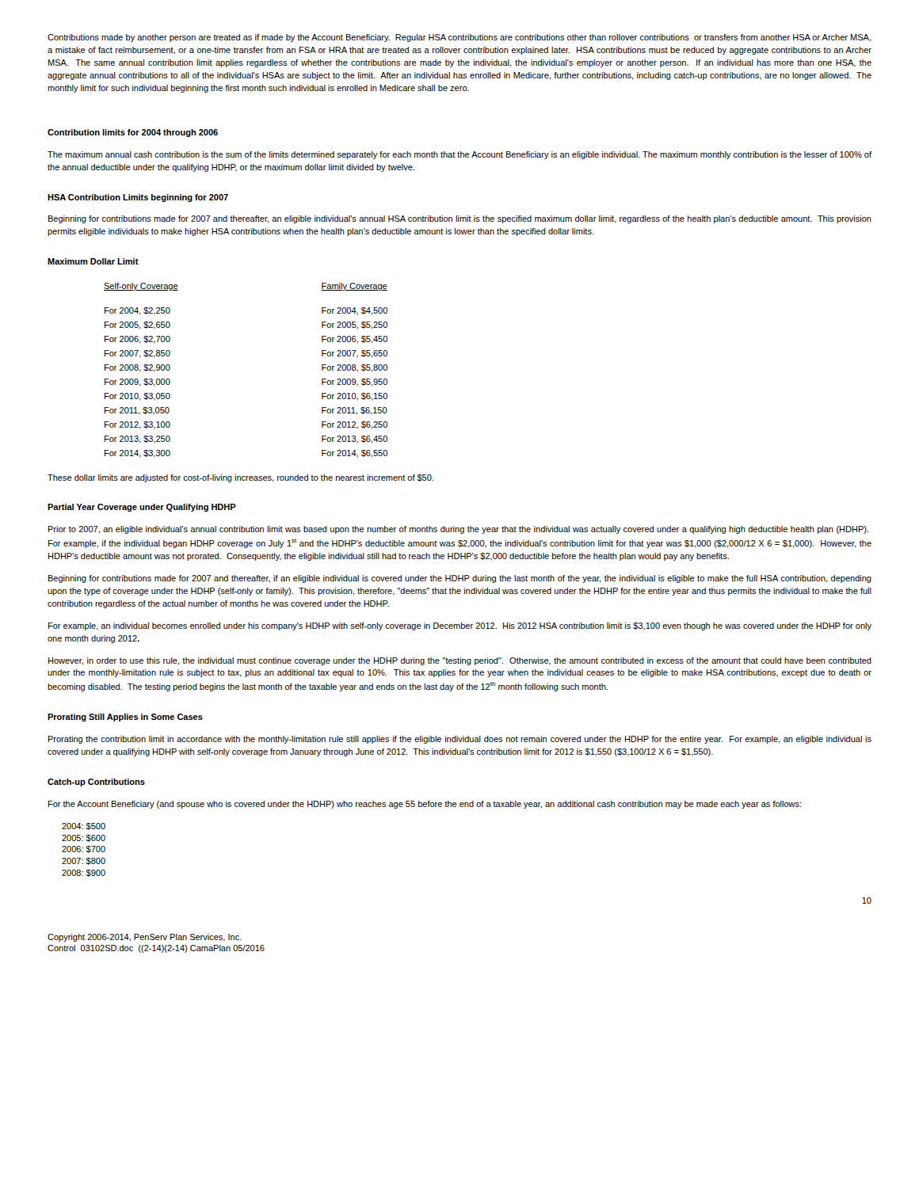Contributions made by another person are treated as if made by the Account Beneficiary. Regular HSA contributions are contributions other than rollover contributions or transfers from another HSA or Archer MSA, a mistake of fact reimbursement, or a one-time transfer from an FSA or HRA that are treated as a rollover contribution explained later. HSA contributions must be reduced by aggregate contributions to an Archer MSA. The same annual contribution limit applies regardless of whether the contributions are made by the individual, the individual's employer or another person. If an individual has more than one HSA, the aggregate annual contributions to all of the individual's HSAs are subject to the limit. After an individual has enrolled in Medicare, further contributions, including catch-up contributions, are no longer allowed. The monthly limit for such individual beginning the first month such individual is enrolled in Medicare shall be zero.
Contribution limits for 2004 through 2006
The maximum annual cash contribution is the sum of the limits determined separately for each month that the Account Beneficiary is an eligible individual. The maximum monthly contribution is the lesser of 100% of the annual deductible under the qualifying HDHP, or the maximum dollar limit divided by twelve.
HSA Contribution Limits beginning for 2007
Beginning for contributions made for 2007 and thereafter, an eligible individual's annual HSA contribution limit is the specified maximum dollar limit, regardless of the health plan's deductible amount. This provision permits eligible individuals to make higher HSA contributions when the health plan's deductible amount is lower than the specified dollar limits.
Maximum Dollar Limit
| Self-only Coverage | Family Coverage |
| --- | --- |
| For 2004, $2,250 | For 2004, $4,500 |
| For 2005, $2,650 | For 2005, $5,250 |
| For 2006, $2,700 | For 2006, $5,450 |
| For 2007, $2,850 | For 2007, $5,650 |
| For 2008, $2,900 | For 2008, $5,800 |
| For 2009, $3,000 | For 2009, $5,950 |
| For 2010, $3,050 | For 2010, $6,150 |
| For 2011, $3,050 | For 2011, $6,150 |
| For 2012, $3,100 | For 2012, $6,250 |
| For 2013, $3,250 | For 2013, $6,450 |
| For 2014, $3,300 | For 2014, $6,550 |
These dollar limits are adjusted for cost-of-living increases, rounded to the nearest increment of $50.
Partial Year Coverage under Qualifying HDHP
Prior to 2007, an eligible individual's annual contribution limit was based upon the number of months during the year that the individual was actually covered under a qualifying high deductible health plan (HDHP). For example, if the individual began HDHP coverage on July 1st and the HDHP's deductible amount was $2,000, the individual's contribution limit for that year was $1,000 ($2,000/12 X 6 = $1,000). However, the HDHP's deductible amount was not prorated. Consequently, the eligible individual still had to reach the HDHP's $2,000 deductible before the health plan would pay any benefits.
Beginning for contributions made for 2007 and thereafter, if an eligible individual is covered under the HDHP during the last month of the year, the individual is eligible to make the full HSA contribution, depending upon the type of coverage under the HDHP (self-only or family). This provision, therefore, "deems" that the individual was covered under the HDHP for the entire year and thus permits the individual to make the full contribution regardless of the actual number of months he was covered under the HDHP.
For example, an individual becomes enrolled under his company's HDHP with self-only coverage in December 2012. His 2012 HSA contribution limit is $3,100 even though he was covered under the HDHP for only one month during 2012.
However, in order to use this rule, the individual must continue coverage under the HDHP during the "testing period". Otherwise, the amount contributed in excess of the amount that could have been contributed under the monthly-limitation rule is subject to tax, plus an additional tax equal to 10%. This tax applies for the year when the individual ceases to be eligible to make HSA contributions, except due to death or becoming disabled. The testing period begins the last month of the taxable year and ends on the last day of the 12th month following such month.
Prorating Still Applies in Some Cases
Prorating the contribution limit in accordance with the monthly-limitation rule still applies if the eligible individual does not remain covered under the HDHP for the entire year. For example, an eligible individual is covered under a qualifying HDHP with self-only coverage from January through June of 2012. This individual's contribution limit for 2012 is $1,550 ($3,100/12 X 6 = $1,550).
Catch-up Contributions
For the Account Beneficiary (and spouse who is covered under the HDHP) who reaches age 55 before the end of a taxable year, an additional cash contribution may be made each year as follows:
2004: $500
2005: $600
2006: $700
2007: $800
2008: $900
10
Copyright 2006-2014, PenServ Plan Services, Inc.
Control 03102SD.doc ((2-14)(2-14) CamaPlan 05/2016